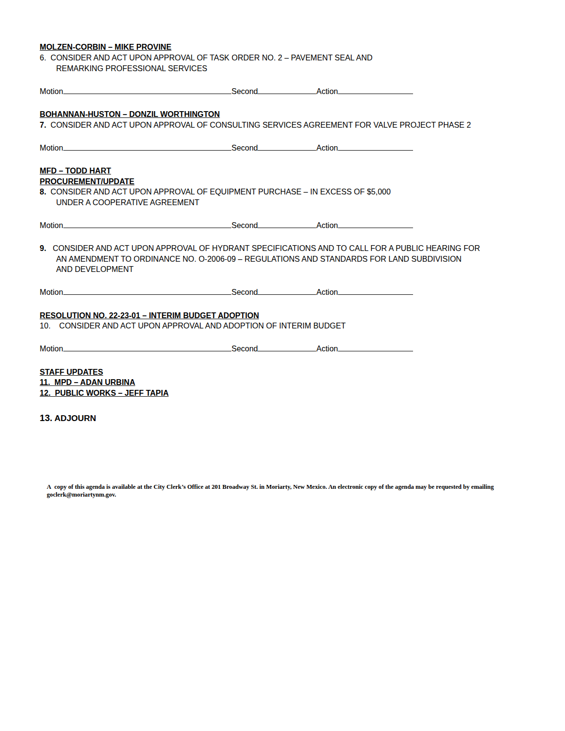MOLZEN-CORBIN – MIKE PROVINE
6. CONSIDER AND ACT UPON APPROVAL OF TASK ORDER NO. 2 – PAVEMENT SEAL AND
REMARKING PROFESSIONAL SERVICES
Motion Second Action
BOHANNAN-HUSTON – DONZIL WORTHINGTON
7. CONSIDER AND ACT UPON APPROVAL OF CONSULTING SERVICES AGREEMENT FOR VALVE PROJECT PHASE 2
Motion Second Action
MFD – TODD HART
PROCUREMENT/UPDATE
8. CONSIDER AND ACT UPON APPROVAL OF EQUIPMENT PURCHASE – IN EXCESS OF $5,000
UNDER A COOPERATIVE AGREEMENT
Motion Second Action
9. CONSIDER AND ACT UPON APPROVAL OF HYDRANT SPECIFICATIONS AND TO CALL FOR A PUBLIC HEARING FOR
AN AMENDMENT TO ORDINANCE NO. O-2006-09 – REGULATIONS AND STANDARDS FOR LAND SUBDIVISION
AND DEVELOPMENT
Motion Second Action
RESOLUTION NO. 22-23-01 – INTERIM BUDGET ADOPTION
10. CONSIDER AND ACT UPON APPROVAL AND ADOPTION OF INTERIM BUDGET
Motion Second Action
STAFF UPDATES
11. MPD – ADAN URBINA
12. PUBLIC WORKS – JEFF TAPIA
13. ADJOURN
A copy of this agenda is available at the City Clerk’s Office at 201 Broadway St. in Moriarty, New Mexico. An electronic copy of the agenda may be requested by emailing goclerk@moriartynm.gov.